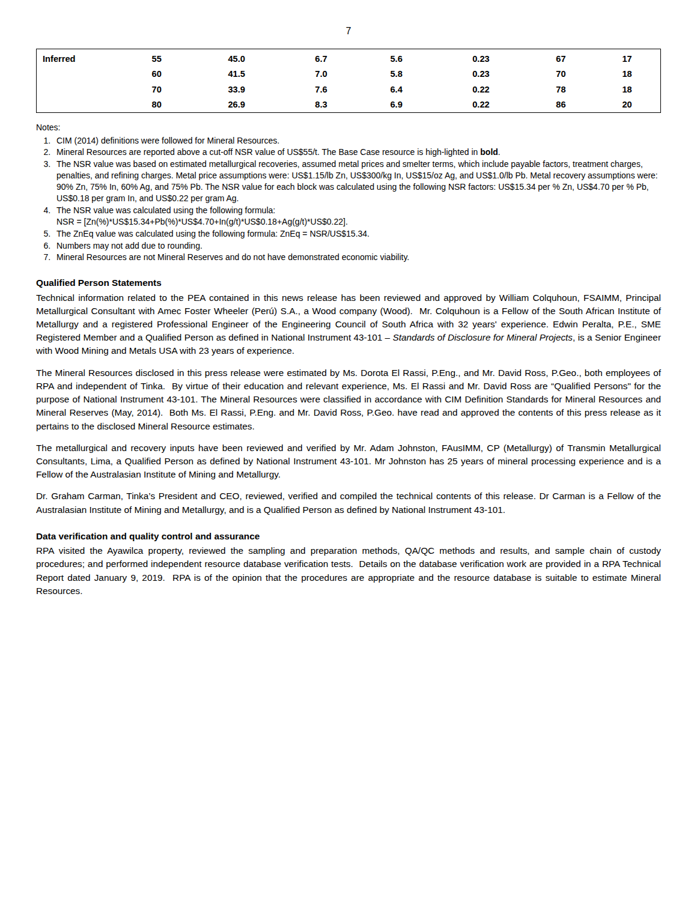7
| Inferred | 55 | 45.0 | 6.7 | 5.6 | 0.23 | 67 | 17 |
| | 60 | 41.5 | 7.0 | 5.8 | 0.23 | 70 | 18 |
| | 70 | 33.9 | 7.6 | 6.4 | 0.22 | 78 | 18 |
| | 80 | 26.9 | 8.3 | 6.9 | 0.22 | 86 | 20 |
Notes:
CIM (2014) definitions were followed for Mineral Resources.
Mineral Resources are reported above a cut-off NSR value of US$55/t. The Base Case resource is high-lighted in bold.
The NSR value was based on estimated metallurgical recoveries, assumed metal prices and smelter terms, which include payable factors, treatment charges, penalties, and refining charges. Metal price assumptions were: US$1.15/lb Zn, US$300/kg In, US$15/oz Ag, and US$1.0/lb Pb. Metal recovery assumptions were: 90% Zn, 75% In, 60% Ag, and 75% Pb. The NSR value for each block was calculated using the following NSR factors: US$15.34 per % Zn, US$4.70 per % Pb, US$0.18 per gram In, and US$0.22 per gram Ag.
The NSR value was calculated using the following formula:
NSR = [Zn(%)*US$15.34+Pb(%)*US$4.70+In(g/t)*US$0.18+Ag(g/t)*US$0.22].
The ZnEq value was calculated using the following formula: ZnEq = NSR/US$15.34.
Numbers may not add due to rounding.
Mineral Resources are not Mineral Reserves and do not have demonstrated economic viability.
Qualified Person Statements
Technical information related to the PEA contained in this news release has been reviewed and approved by William Colquhoun, FSAIMM, Principal Metallurgical Consultant with Amec Foster Wheeler (Perú) S.A., a Wood company (Wood). Mr. Colquhoun is a Fellow of the South African Institute of Metallurgy and a registered Professional Engineer of the Engineering Council of South Africa with 32 years' experience. Edwin Peralta, P.E., SME Registered Member and a Qualified Person as defined in National Instrument 43-101 – Standards of Disclosure for Mineral Projects, is a Senior Engineer with Wood Mining and Metals USA with 23 years of experience.
The Mineral Resources disclosed in this press release were estimated by Ms. Dorota El Rassi, P.Eng., and Mr. David Ross, P.Geo., both employees of RPA and independent of Tinka. By virtue of their education and relevant experience, Ms. El Rassi and Mr. David Ross are “Qualified Persons" for the purpose of National Instrument 43-101. The Mineral Resources were classified in accordance with CIM Definition Standards for Mineral Resources and Mineral Reserves (May, 2014). Both Ms. El Rassi, P.Eng. and Mr. David Ross, P.Geo. have read and approved the contents of this press release as it pertains to the disclosed Mineral Resource estimates.
The metallurgical and recovery inputs have been reviewed and verified by Mr. Adam Johnston, FAusIMM, CP (Metallurgy) of Transmin Metallurgical Consultants, Lima, a Qualified Person as defined by National Instrument 43-101. Mr Johnston has 25 years of mineral processing experience and is a Fellow of the Australasian Institute of Mining and Metallurgy.
Dr. Graham Carman, Tinka’s President and CEO, reviewed, verified and compiled the technical contents of this release. Dr Carman is a Fellow of the Australasian Institute of Mining and Metallurgy, and is a Qualified Person as defined by National Instrument 43-101.
Data verification and quality control and assurance
RPA visited the Ayawilca property, reviewed the sampling and preparation methods, QA/QC methods and results, and sample chain of custody procedures; and performed independent resource database verification tests. Details on the database verification work are provided in a RPA Technical Report dated January 9, 2019. RPA is of the opinion that the procedures are appropriate and the resource database is suitable to estimate Mineral Resources.